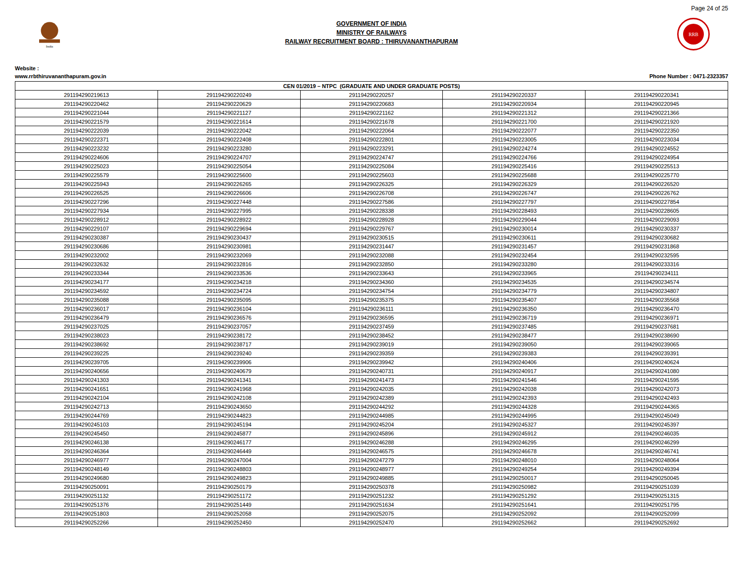Page 24 of 25
GOVERNMENT OF INDIA
MINISTRY OF RAILWAYS
RAILWAY RECRUITMENT BOARD : THIRUVANANTHAPURAM
Website :
www.rrbthiruvananthapuram.gov.in Phone Number : 0471-2323357
| CEN 01/2019 – NTPC (GRADUATE AND UNDER GRADUATE POSTS) |
| --- |
| 291194290219613 | 291194290220249 | 291194290220257 | 291194290220337 | 291194290220341 |
| 291194290220462 | 291194290220629 | 291194290220683 | 291194290220934 | 291194290220945 |
| 291194290221044 | 291194290221127 | 291194290221162 | 291194290221312 | 291194290221366 |
| 291194290221579 | 291194290221614 | 291194290221678 | 291194290221700 | 291194290221920 |
| 291194290222039 | 291194290222042 | 291194290222064 | 291194290222077 | 291194290222350 |
| 291194290222371 | 291194290222408 | 291194290222801 | 291194290223005 | 291194290223034 |
| 291194290223232 | 291194290223280 | 291194290223291 | 291194290224274 | 291194290224552 |
| 291194290224606 | 291194290224707 | 291194290224747 | 291194290224766 | 291194290224954 |
| 291194290225023 | 291194290225054 | 291194290225084 | 291194290225416 | 291194290225513 |
| 291194290225579 | 291194290225600 | 291194290225603 | 291194290225688 | 291194290225770 |
| 291194290225943 | 291194290226265 | 291194290226325 | 291194290226329 | 291194290226520 |
| 291194290226525 | 291194290226606 | 291194290226708 | 291194290226747 | 291194290226762 |
| 291194290227296 | 291194290227448 | 291194290227586 | 291194290227797 | 291194290227854 |
| 291194290227934 | 291194290227995 | 291194290228338 | 291194290228493 | 291194290228605 |
| 291194290228912 | 291194290228922 | 291194290228928 | 291194290229044 | 291194290229093 |
| 291194290229107 | 291194290229694 | 291194290229767 | 291194290230014 | 291194290230337 |
| 291194290230387 | 291194290230437 | 291194290230515 | 291194290230611 | 291194290230682 |
| 291194290230686 | 291194290230981 | 291194290231447 | 291194290231457 | 291194290231868 |
| 291194290232002 | 291194290232069 | 291194290232088 | 291194290232454 | 291194290232595 |
| 291194290232632 | 291194290232816 | 291194290232850 | 291194290233280 | 291194290233316 |
| 291194290233344 | 291194290233536 | 291194290233643 | 291194290233965 | 291194290234111 |
| 291194290234177 | 291194290234218 | 291194290234360 | 291194290234535 | 291194290234574 |
| 291194290234592 | 291194290234724 | 291194290234754 | 291194290234779 | 291194290234807 |
| 291194290235088 | 291194290235095 | 291194290235375 | 291194290235407 | 291194290235568 |
| 291194290236017 | 291194290236104 | 291194290236111 | 291194290236350 | 291194290236470 |
| 291194290236479 | 291194290236576 | 291194290236595 | 291194290236719 | 291194290236971 |
| 291194290237025 | 291194290237057 | 291194290237459 | 291194290237485 | 291194290237681 |
| 291194290238023 | 291194290238172 | 291194290238452 | 291194290238477 | 291194290238690 |
| 291194290238692 | 291194290238717 | 291194290239019 | 291194290239050 | 291194290239065 |
| 291194290239225 | 291194290239240 | 291194290239359 | 291194290239383 | 291194290239391 |
| 291194290239705 | 291194290239906 | 291194290239942 | 291194290240406 | 291194290240624 |
| 291194290240656 | 291194290240679 | 291194290240731 | 291194290240917 | 291194290241080 |
| 291194290241303 | 291194290241341 | 291194290241473 | 291194290241546 | 291194290241595 |
| 291194290241651 | 291194290241968 | 291194290242035 | 291194290242038 | 291194290242073 |
| 291194290242104 | 291194290242108 | 291194290242389 | 291194290242393 | 291194290242493 |
| 291194290242713 | 291194290243650 | 291194290244292 | 291194290244328 | 291194290244365 |
| 291194290244769 | 291194290244823 | 291194290244985 | 291194290244995 | 291194290245049 |
| 291194290245103 | 291194290245194 | 291194290245204 | 291194290245327 | 291194290245397 |
| 291194290245450 | 291194290245877 | 291194290245896 | 291194290245912 | 291194290246035 |
| 291194290246138 | 291194290246177 | 291194290246288 | 291194290246295 | 291194290246299 |
| 291194290246364 | 291194290246449 | 291194290246575 | 291194290246678 | 291194290246741 |
| 291194290246977 | 291194290247004 | 291194290247279 | 291194290248010 | 291194290248064 |
| 291194290248149 | 291194290248803 | 291194290248977 | 291194290249254 | 291194290249394 |
| 291194290249680 | 291194290249823 | 291194290249885 | 291194290250017 | 291194290250045 |
| 291194290250091 | 291194290250179 | 291194290250378 | 291194290250982 | 291194290251039 |
| 291194290251132 | 291194290251172 | 291194290251232 | 291194290251292 | 291194290251315 |
| 291194290251376 | 291194290251449 | 291194290251634 | 291194290251641 | 291194290251795 |
| 291194290251803 | 291194290252058 | 291194290252075 | 291194290252092 | 291194290252099 |
| 291194290252266 | 291194290252450 | 291194290252470 | 291194290252662 | 291194290252692 |